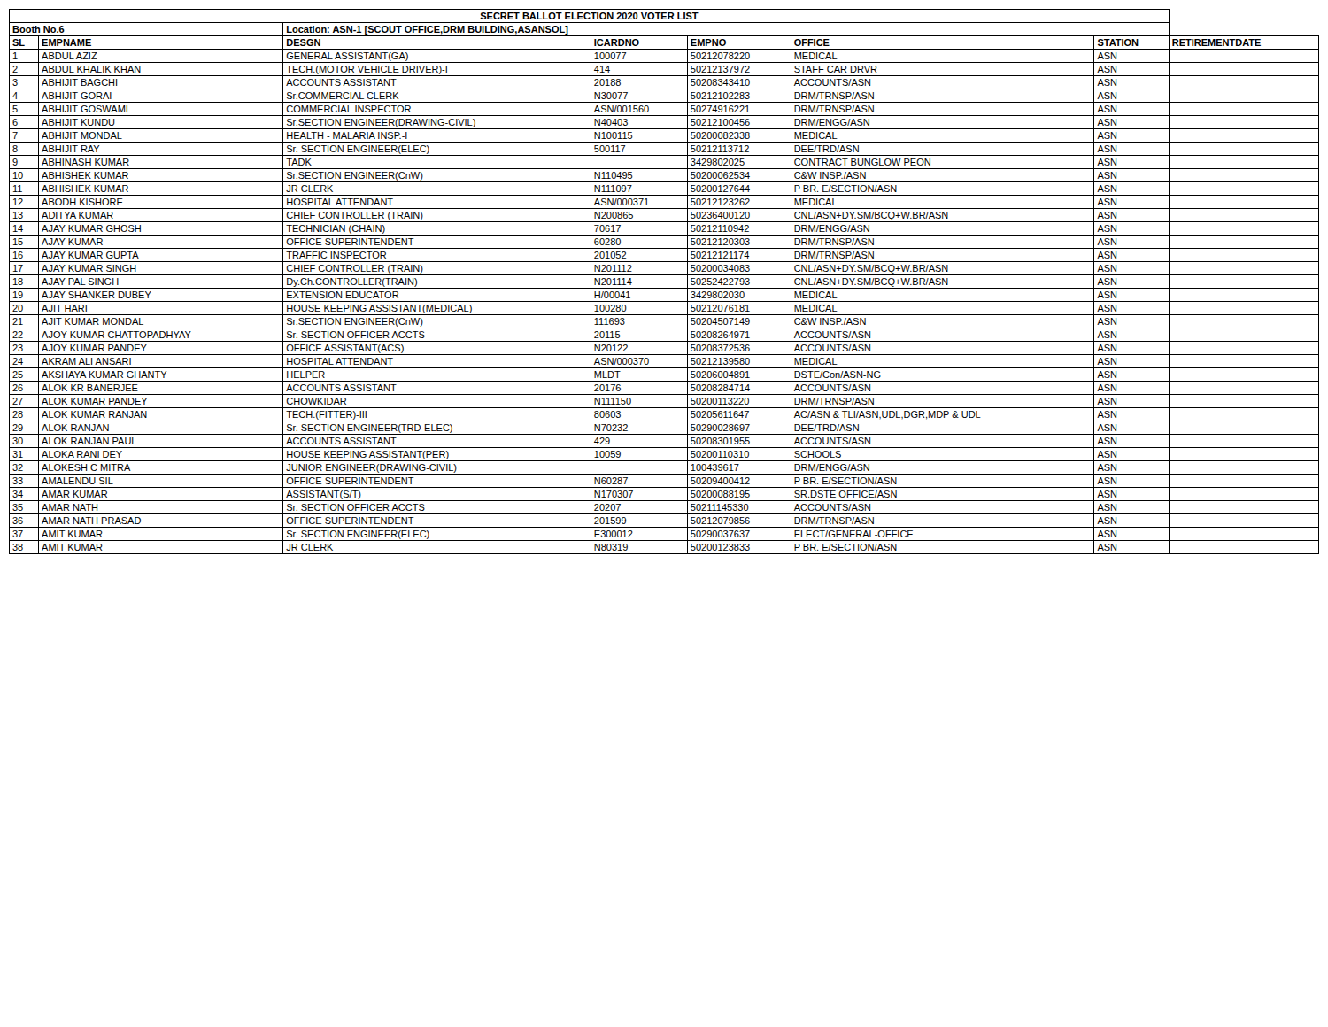| SECRET BALLOT ELECTION 2020 VOTER LIST |
| Booth No.6 | Location: ASN-1 [SCOUT OFFICE,DRM BUILDING,ASANSOL] |
| SL | EMPNAME | DESGN | ICARDNO | EMPNO | OFFICE | STATION | RETIREMENTDATE |
| 1 | ABDUL AZIZ | GENERAL ASSISTANT(GA) | 100077 | 50212078220 | MEDICAL | ASN | |
| 2 | ABDUL KHALIK KHAN | TECH.(MOTOR VEHICLE DRIVER)-I | 414 | 50212137972 | STAFF CAR DRVR | ASN | |
| 3 | ABHIJIT BAGCHI | ACCOUNTS ASSISTANT | 20188 | 50208343410 | ACCOUNTS/ASN | ASN | |
| 4 | ABHIJIT GORAI | Sr.COMMERCIAL CLERK | N30077 | 50212102283 | DRM/TRNSP/ASN | ASN | |
| 5 | ABHIJIT GOSWAMI | COMMERCIAL INSPECTOR | ASN/001560 | 50274916221 | DRM/TRNSP/ASN | ASN | |
| 6 | ABHIJIT KUNDU | Sr.SECTION ENGINEER(DRAWING-CIVIL) | N40403 | 50212100456 | DRM/ENGG/ASN | ASN | |
| 7 | ABHIJIT MONDAL | HEALTH - MALARIA INSP.-I | N100115 | 50200082338 | MEDICAL | ASN | |
| 8 | ABHIJIT RAY | Sr. SECTION ENGINEER(ELEC) | 500117 | 50212113712 | DEE/TRD/ASN | ASN | |
| 9 | ABHINASH KUMAR | TADK | | 3429802025 | CONTRACT BUNGLOW PEON | ASN | |
| 10 | ABHISHEK KUMAR | Sr.SECTION ENGINEER(CnW) | N110495 | 50200062534 | C&W INSP./ASN | ASN | |
| 11 | ABHISHEK KUMAR | JR CLERK | N111097 | 50200127644 | P BR. E/SECTION/ASN | ASN | |
| 12 | ABODH KISHORE | HOSPITAL ATTENDANT | ASN/000371 | 50212123262 | MEDICAL | ASN | |
| 13 | ADITYA KUMAR | CHIEF CONTROLLER (TRAIN) | N200865 | 50236400120 | CNL/ASN+DY.SM/BCQ+W.BR/ASN | ASN | |
| 14 | AJAY KUMAR GHOSH | TECHNICIAN (CHAIN) | 70617 | 50212110942 | DRM/ENGG/ASN | ASN | |
| 15 | AJAY KUMAR | OFFICE SUPERINTENDENT | 60280 | 50212120303 | DRM/TRNSP/ASN | ASN | |
| 16 | AJAY KUMAR GUPTA | TRAFFIC INSPECTOR | 201052 | 50212121174 | DRM/TRNSP/ASN | ASN | |
| 17 | AJAY KUMAR SINGH | CHIEF CONTROLLER (TRAIN) | N201112 | 50200034083 | CNL/ASN+DY.SM/BCQ+W.BR/ASN | ASN | |
| 18 | AJAY PAL SINGH | Dy.Ch.CONTROLLER(TRAIN) | N201114 | 50252422793 | CNL/ASN+DY.SM/BCQ+W.BR/ASN | ASN | |
| 19 | AJAY SHANKER DUBEY | EXTENSION EDUCATOR | H/00041 | 3429802030 | MEDICAL | ASN | |
| 20 | AJIT HARI | HOUSE KEEPING ASSISTANT(MEDICAL) | 100280 | 50212076181 | MEDICAL | ASN | |
| 21 | AJIT KUMAR MONDAL | Sr.SECTION ENGINEER(CnW) | 111693 | 50204507149 | C&W INSP./ASN | ASN | |
| 22 | AJOY KUMAR CHATTOPADHYAY | Sr. SECTION OFFICER ACCTS | 20115 | 50208264971 | ACCOUNTS/ASN | ASN | |
| 23 | AJOY KUMAR PANDEY | OFFICE ASSISTANT(ACS) | N20122 | 50208372536 | ACCOUNTS/ASN | ASN | |
| 24 | AKRAM ALI ANSARI | HOSPITAL ATTENDANT | ASN/000370 | 50212139580 | MEDICAL | ASN | |
| 25 | AKSHAYA KUMAR GHANTY | HELPER | MLDT | 50206004891 | DSTE/Con/ASN-NG | ASN | |
| 26 | ALOK KR BANERJEE | ACCOUNTS ASSISTANT | 20176 | 50208284714 | ACCOUNTS/ASN | ASN | |
| 27 | ALOK KUMAR PANDEY | CHOWKIDAR | N111150 | 50200113220 | DRM/TRNSP/ASN | ASN | |
| 28 | ALOK KUMAR RANJAN | TECH.(FITTER)-III | 80603 | 50205611647 | AC/ASN & TLI/ASN,UDL,DGR,MDP & UDL | ASN | |
| 29 | ALOK RANJAN | Sr. SECTION ENGINEER(TRD-ELEC) | N70232 | 50290028697 | DEE/TRD/ASN | ASN | |
| 30 | ALOK RANJAN PAUL | ACCOUNTS ASSISTANT | 429 | 50208301955 | ACCOUNTS/ASN | ASN | |
| 31 | ALOKA RANI DEY | HOUSE KEEPING ASSISTANT(PER) | 10059 | 50200110310 | SCHOOLS | ASN | |
| 32 | ALOKESH C MITRA | JUNIOR ENGINEER(DRAWING-CIVIL) | | 100439617 | DRM/ENGG/ASN | ASN | |
| 33 | AMALENDU SIL | OFFICE SUPERINTENDENT | N60287 | 50209400412 | P BR. E/SECTION/ASN | ASN | |
| 34 | AMAR KUMAR | ASSISTANT(S/T) | N170307 | 50200088195 | SR.DSTE OFFICE/ASN | ASN | |
| 35 | AMAR NATH | Sr. SECTION OFFICER ACCTS | 20207 | 50211145330 | ACCOUNTS/ASN | ASN | |
| 36 | AMAR NATH PRASAD | OFFICE SUPERINTENDENT | 201599 | 50212079856 | DRM/TRNSP/ASN | ASN | |
| 37 | AMIT KUMAR | Sr. SECTION ENGINEER(ELEC) | E300012 | 50290037637 | ELECT/GENERAL-OFFICE | ASN | |
| 38 | AMIT KUMAR | JR CLERK | N80319 | 50200123833 | P BR. E/SECTION/ASN | ASN | |